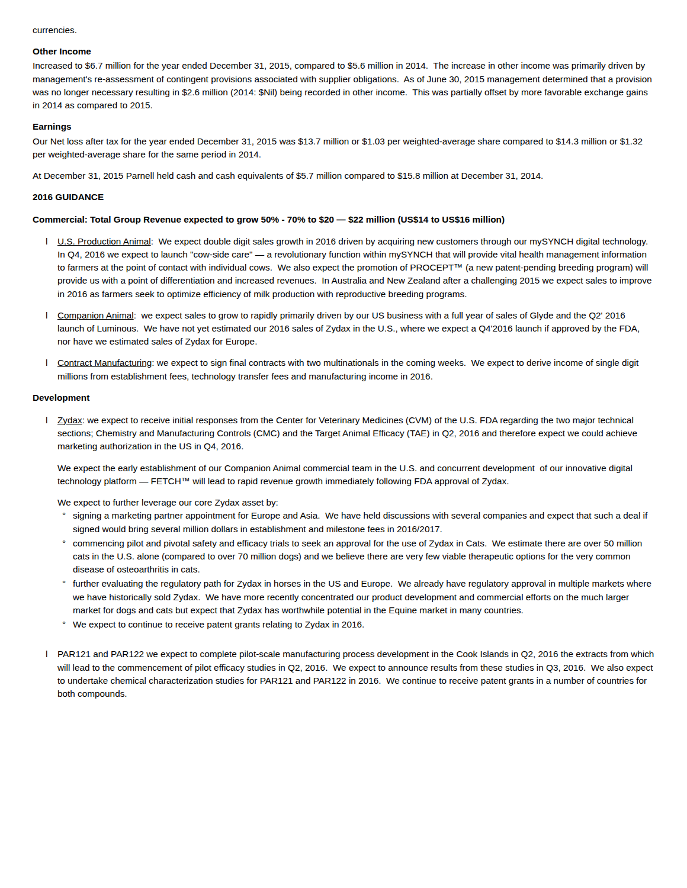currencies.
Other Income
Increased to $6.7 million for the year ended December 31, 2015, compared to $5.6 million in 2014. The increase in other income was primarily driven by management's re-assessment of contingent provisions associated with supplier obligations. As of June 30, 2015 management determined that a provision was no longer necessary resulting in $2.6 million (2014: $Nil) being recorded in other income. This was partially offset by more favorable exchange gains in 2014 as compared to 2015.
Earnings
Our Net loss after tax for the year ended December 31, 2015 was $13.7 million or $1.03 per weighted-average share compared to $14.3 million or $1.32 per weighted-average share for the same period in 2014.
At December 31, 2015 Parnell held cash and cash equivalents of $5.7 million compared to $15.8 million at December 31, 2014.
2016 GUIDANCE
Commercial: Total Group Revenue expected to grow 50% - 70% to $20 — $22 million (US$14 to US$16 million)
U.S. Production Animal: We expect double digit sales growth in 2016 driven by acquiring new customers through our mySYNCH digital technology. In Q4, 2016 we expect to launch "cow-side care" — a revolutionary function within mySYNCH that will provide vital health management information to farmers at the point of contact with individual cows. We also expect the promotion of PROCEPT™ (a new patent-pending breeding program) will provide us with a point of differentiation and increased revenues. In Australia and New Zealand after a challenging 2015 we expect sales to improve in 2016 as farmers seek to optimize efficiency of milk production with reproductive breeding programs.
Companion Animal: we expect sales to grow to rapidly primarily driven by our US business with a full year of sales of Glyde and the Q2' 2016 launch of Luminous. We have not yet estimated our 2016 sales of Zydax in the U.S., where we expect a Q4'2016 launch if approved by the FDA, nor have we estimated sales of Zydax for Europe.
Contract Manufacturing: we expect to sign final contracts with two multinationals in the coming weeks. We expect to derive income of single digit millions from establishment fees, technology transfer fees and manufacturing income in 2016.
Development
Zydax: we expect to receive initial responses from the Center for Veterinary Medicines (CVM) of the U.S. FDA regarding the two major technical sections; Chemistry and Manufacturing Controls (CMC) and the Target Animal Efficacy (TAE) in Q2, 2016 and therefore expect we could achieve marketing authorization in the US in Q4, 2016.
We expect the early establishment of our Companion Animal commercial team in the U.S. and concurrent development of our innovative digital technology platform — FETCH™ will lead to rapid revenue growth immediately following FDA approval of Zydax.
We expect to further leverage our core Zydax asset by:
signing a marketing partner appointment for Europe and Asia. We have held discussions with several companies and expect that such a deal if signed would bring several million dollars in establishment and milestone fees in 2016/2017.
commencing pilot and pivotal safety and efficacy trials to seek an approval for the use of Zydax in Cats. We estimate there are over 50 million cats in the U.S. alone (compared to over 70 million dogs) and we believe there are very few viable therapeutic options for the very common disease of osteoarthritis in cats.
further evaluating the regulatory path for Zydax in horses in the US and Europe. We already have regulatory approval in multiple markets where we have historically sold Zydax. We have more recently concentrated our product development and commercial efforts on the much larger market for dogs and cats but expect that Zydax has worthwhile potential in the Equine market in many countries.
We expect to continue to receive patent grants relating to Zydax in 2016.
PAR121 and PAR122 we expect to complete pilot-scale manufacturing process development in the Cook Islands in Q2, 2016 the extracts from which will lead to the commencement of pilot efficacy studies in Q2, 2016. We expect to announce results from these studies in Q3, 2016. We also expect to undertake chemical characterization studies for PAR121 and PAR122 in 2016. We continue to receive patent grants in a number of countries for both compounds.